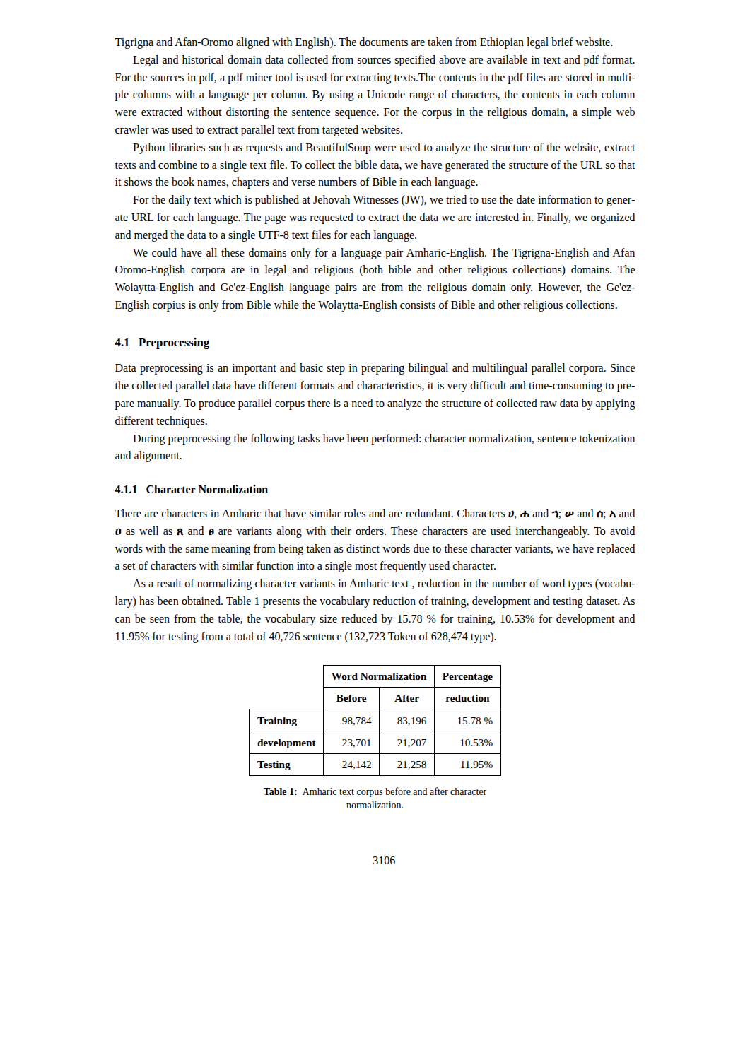Tigrigna and Afan-Oromo aligned with English). The documents are taken from Ethiopian legal brief website.
Legal and historical domain data collected from sources specified above are available in text and pdf format. For the sources in pdf, a pdf miner tool is used for extracting texts.The contents in the pdf files are stored in multiple columns with a language per column. By using a Unicode range of characters, the contents in each column were extracted without distorting the sentence sequence. For the corpus in the religious domain, a simple web crawler was used to extract parallel text from targeted websites.
Python libraries such as requests and BeautifulSoup were used to analyze the structure of the website, extract texts and combine to a single text file. To collect the bible data, we have generated the structure of the URL so that it shows the book names, chapters and verse numbers of Bible in each language.
For the daily text which is published at Jehovah Witnesses (JW), we tried to use the date information to generate URL for each language. The page was requested to extract the data we are interested in. Finally, we organized and merged the data to a single UTF-8 text files for each language.
We could have all these domains only for a language pair Amharic-English. The Tigrigna-English and Afan Oromo-English corpora are in legal and religious (both bible and other religious collections) domains. The Wolaytta-English and Ge'ez-English language pairs are from the religious domain only. However, the Ge'ez-English corpius is only from Bible while the Wolaytta-English consists of Bible and other religious collections.
4.1 Preprocessing
Data preprocessing is an important and basic step in preparing bilingual and multilingual parallel corpora. Since the collected parallel data have different formats and characteristics, it is very difficult and time-consuming to prepare manually. To produce parallel corpus there is a need to analyze the structure of collected raw data by applying different techniques.
During preprocessing the following tasks have been performed: character normalization, sentence tokenization and alignment.
4.1.1 Character Normalization
There are characters in Amharic that have similar roles and are redundant. Characters ሀ, ሐ and ኀ; ሠ and ሰ; አ and ዐ as well as ጸ and ፀ are variants along with their orders. These characters are used interchangeably. To avoid words with the same meaning from being taken as distinct words due to these character variants, we have replaced a set of characters with similar function into a single most frequently used character.
As a result of normalizing character variants in Amharic text , reduction in the number of word types (vocabulary) has been obtained. Table 1 presents the vocabulary reduction of training, development and testing dataset. As can be seen from the table, the vocabulary size reduced by 15.78 % for training, 10.53% for development and 11.95% for testing from a total of 40,726 sentence (132,723 Token of 628,474 type).
Table 1: Amharic text corpus before and after character normalization.
| | Word Normalization | Percentage |
| --- | --- | --- |
| | Before | After | reduction |
| Training | 98,784 | 83,196 | 15.78 % |
| development | 23,701 | 21,207 | 10.53% |
| Testing | 24,142 | 21,258 | 11.95% |
3106